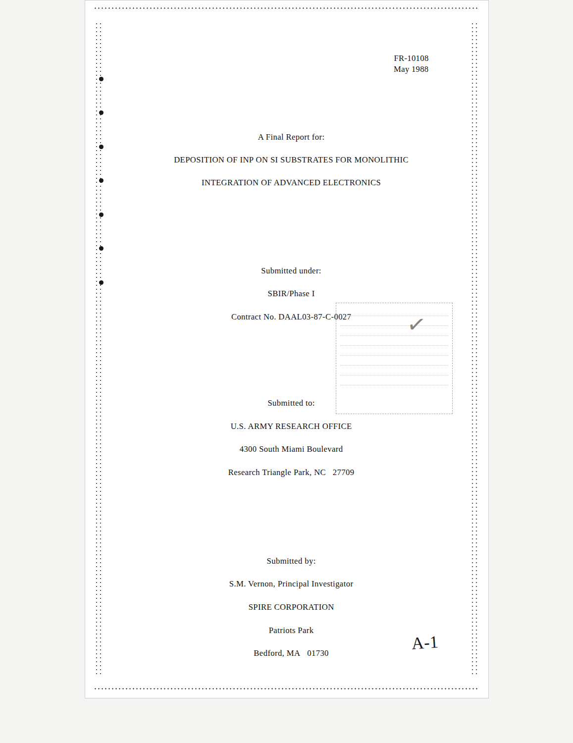FR-10108
May 1988
A Final Report for:
DEPOSITION OF InP ON Si SUBSTRATES FOR MONOLITHIC
INTEGRATION OF ADVANCED ELECTRONICS
Submitted under:
SBIR/Phase I
Contract No. DAAL03-87-C-0027
Submitted to:
U.S. ARMY RESEARCH OFFICE
4300 South Miami Boulevard
Research Triangle Park, NC 27709
Submitted by:
S.M. Vernon, Principal Investigator
SPIRE CORPORATION
Patriots Park
Bedford, MA 01730
✓
A-1